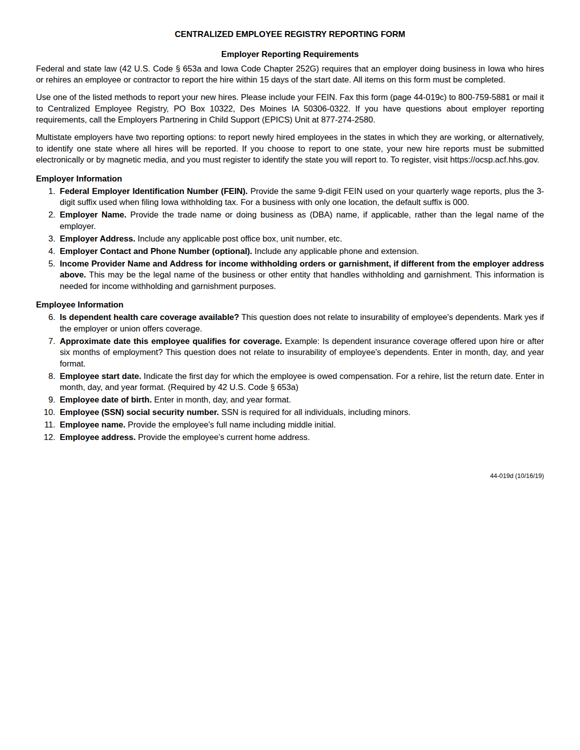CENTRALIZED EMPLOYEE REGISTRY REPORTING FORM
Employer Reporting Requirements
Federal and state law (42 U.S. Code § 653a and Iowa Code Chapter 252G) requires that an employer doing business in Iowa who hires or rehires an employee or contractor to report the hire within 15 days of the start date. All items on this form must be completed.
Use one of the listed methods to report your new hires. Please include your FEIN. Fax this form (page 44-019c) to 800-759-5881 or mail it to Centralized Employee Registry, PO Box 10322, Des Moines IA 50306-0322. If you have questions about employer reporting requirements, call the Employers Partnering in Child Support (EPICS) Unit at 877-274-2580.
Multistate employers have two reporting options: to report newly hired employees in the states in which they are working, or alternatively, to identify one state where all hires will be reported. If you choose to report to one state, your new hire reports must be submitted electronically or by magnetic media, and you must register to identify the state you will report to. To register, visit https://ocsp.acf.hhs.gov.
Employer Information
Federal Employer Identification Number (FEIN). Provide the same 9-digit FEIN used on your quarterly wage reports, plus the 3-digit suffix used when filing Iowa withholding tax. For a business with only one location, the default suffix is 000.
Employer Name. Provide the trade name or doing business as (DBA) name, if applicable, rather than the legal name of the employer.
Employer Address. Include any applicable post office box, unit number, etc.
Employer Contact and Phone Number (optional). Include any applicable phone and extension.
Income Provider Name and Address for income withholding orders or garnishment, if different from the employer address above. This may be the legal name of the business or other entity that handles withholding and garnishment. This information is needed for income withholding and garnishment purposes.
Employee Information
Is dependent health care coverage available? This question does not relate to insurability of employee's dependents. Mark yes if the employer or union offers coverage.
Approximate date this employee qualifies for coverage. Example: Is dependent insurance coverage offered upon hire or after six months of employment? This question does not relate to insurability of employee's dependents. Enter in month, day, and year format.
Employee start date. Indicate the first day for which the employee is owed compensation. For a rehire, list the return date. Enter in month, day, and year format. (Required by 42 U.S. Code § 653a)
Employee date of birth. Enter in month, day, and year format.
Employee (SSN) social security number. SSN is required for all individuals, including minors.
Employee name. Provide the employee's full name including middle initial.
Employee address. Provide the employee's current home address.
44-019d (10/16/19)